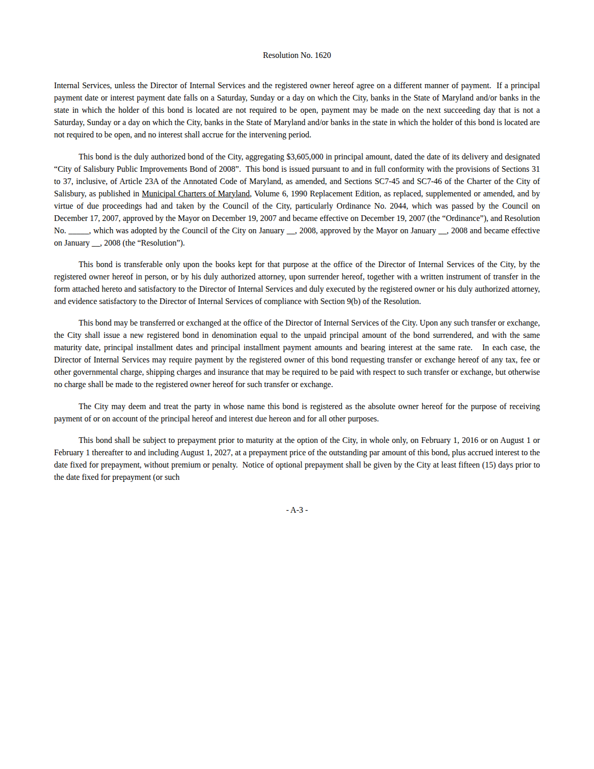Resolution No. 1620
Internal Services, unless the Director of Internal Services and the registered owner hereof agree on a different manner of payment. If a principal payment date or interest payment date falls on a Saturday, Sunday or a day on which the City, banks in the State of Maryland and/or banks in the state in which the holder of this bond is located are not required to be open, payment may be made on the next succeeding day that is not a Saturday, Sunday or a day on which the City, banks in the State of Maryland and/or banks in the state in which the holder of this bond is located are not required to be open, and no interest shall accrue for the intervening period.
This bond is the duly authorized bond of the City, aggregating $3,605,000 in principal amount, dated the date of its delivery and designated “City of Salisbury Public Improvements Bond of 2008”. This bond is issued pursuant to and in full conformity with the provisions of Sections 31 to 37, inclusive, of Article 23A of the Annotated Code of Maryland, as amended, and Sections SC7-45 and SC7-46 of the Charter of the City of Salisbury, as published in Municipal Charters of Maryland, Volume 6, 1990 Replacement Edition, as replaced, supplemented or amended, and by virtue of due proceedings had and taken by the Council of the City, particularly Ordinance No. 2044, which was passed by the Council on December 17, 2007, approved by the Mayor on December 19, 2007 and became effective on December 19, 2007 (the “Ordinance”), and Resolution No. _____, which was adopted by the Council of the City on January __, 2008, approved by the Mayor on January __, 2008 and became effective on January __, 2008 (the “Resolution”).
This bond is transferable only upon the books kept for that purpose at the office of the Director of Internal Services of the City, by the registered owner hereof in person, or by his duly authorized attorney, upon surrender hereof, together with a written instrument of transfer in the form attached hereto and satisfactory to the Director of Internal Services and duly executed by the registered owner or his duly authorized attorney, and evidence satisfactory to the Director of Internal Services of compliance with Section 9(b) of the Resolution.
This bond may be transferred or exchanged at the office of the Director of Internal Services of the City. Upon any such transfer or exchange, the City shall issue a new registered bond in denomination equal to the unpaid principal amount of the bond surrendered, and with the same maturity date, principal installment dates and principal installment payment amounts and bearing interest at the same rate. In each case, the Director of Internal Services may require payment by the registered owner of this bond requesting transfer or exchange hereof of any tax, fee or other governmental charge, shipping charges and insurance that may be required to be paid with respect to such transfer or exchange, but otherwise no charge shall be made to the registered owner hereof for such transfer or exchange.
The City may deem and treat the party in whose name this bond is registered as the absolute owner hereof for the purpose of receiving payment of or on account of the principal hereof and interest due hereon and for all other purposes.
This bond shall be subject to prepayment prior to maturity at the option of the City, in whole only, on February 1, 2016 or on August 1 or February 1 thereafter to and including August 1, 2027, at a prepayment price of the outstanding par amount of this bond, plus accrued interest to the date fixed for prepayment, without premium or penalty. Notice of optional prepayment shall be given by the City at least fifteen (15) days prior to the date fixed for prepayment (or such
- A-3 -